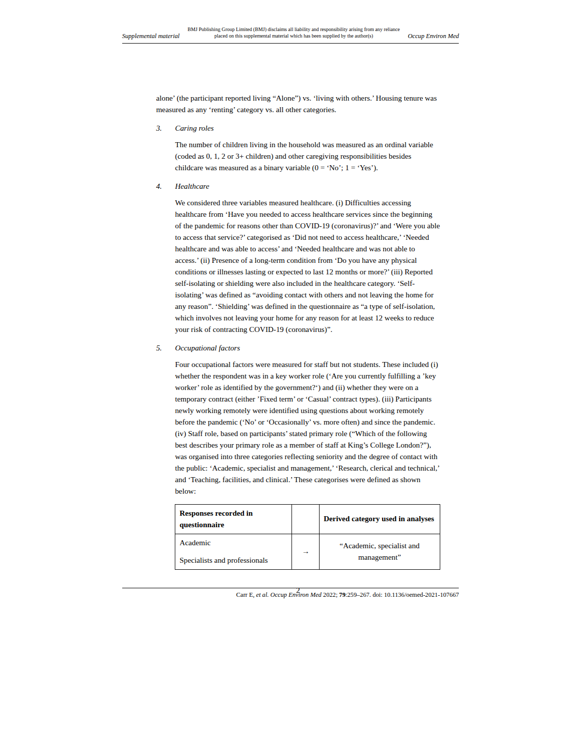Supplemental material
BMJ Publishing Group Limited (BMJ) disclaims all liability and responsibility arising from any reliance
placed on this supplemental material which has been supplied by the author(s)
Occup Environ Med
alone’ (the participant reported living “Alone”) vs. ‘living with others.’ Housing tenure was measured as any ‘renting’ category vs. all other categories.
3.
Caring roles
The number of children living in the household was measured as an ordinal variable (coded as 0, 1, 2 or 3+ children) and other caregiving responsibilities besides childcare was measured as a binary variable (0 = ‘No’; 1 = ‘Yes’).
4.
Healthcare
We considered three variables measured healthcare. (i) Difficulties accessing healthcare from ‘Have you needed to access healthcare services since the beginning of the pandemic for reasons other than COVID-19 (coronavirus)?’ and ‘Were you able to access that service?’ categorised as ‘Did not need to access healthcare,’ ‘Needed healthcare and was able to access’ and ‘Needed healthcare and was not able to access.’ (ii) Presence of a long-term condition from ‘Do you have any physical conditions or illnesses lasting or expected to last 12 months or more?’ (iii) Reported self-isolating or shielding were also included in the healthcare category. ‘Self-isolating’ was defined as “avoiding contact with others and not leaving the home for any reason”. ‘Shielding’ was defined in the questionnaire as “a type of self-isolation, which involves not leaving your home for any reason for at least 12 weeks to reduce your risk of contracting COVID-19 (coronavirus)”.
5.
Occupational factors
Four occupational factors were measured for staff but not students. These included (i) whether the respondent was in a key worker role (‘Are you currently fulfilling a ’key worker’ role as identified by the government?‘) and (ii) whether they were on a temporary contract (either ’Fixed term’ or ‘Casual’ contract types). (iii) Participants newly working remotely were identified using questions about working remotely before the pandemic (‘No’ or ‘Occasionally’ vs. more often) and since the pandemic. (iv) Staff role, based on participants’ stated primary role (“Which of the following best describes your primary role as a member of staff at King’s College London?”), was organised into three categories reflecting seniority and the degree of contact with the public: ‘Academic, specialist and management,’ ‘Research, clerical and technical,’ and ‘Teaching, facilities, and clinical.’ These categorises were defined as shown below:
| Responses recorded in questionnaire | | Derived category used in analyses |
| --- | --- | --- |
| Academic | → | “Academic, specialist and management” |
| Specialists and professionals |
2
Carr E, et al. Occup Environ Med 2022; 79:259–267. doi: 10.1136/oemed-2021-107667